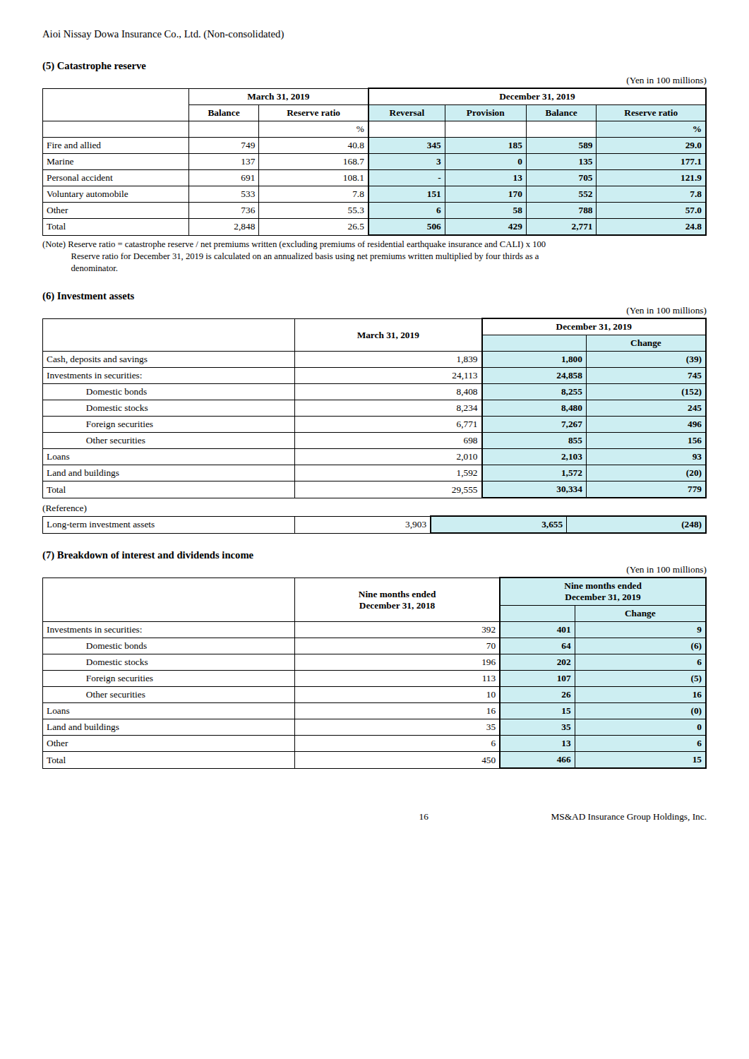Aioi Nissay Dowa Insurance Co., Ltd. (Non-consolidated)
(5) Catastrophe reserve
(Yen in 100 millions)
| | March 31, 2019 | December 31, 2019 |
| --- | --- | --- |
| Balance | Reserve ratio | Reversal | Provision | Balance | Reserve ratio |
| | | % | | | | % |
| Fire and allied | 749 | 40.8 | 345 | 185 | 589 | 29.0 |
| Marine | 137 | 168.7 | 3 | 0 | 135 | 177.1 |
| Personal accident | 691 | 108.1 | - | 13 | 705 | 121.9 |
| Voluntary automobile | 533 | 7.8 | 151 | 170 | 552 | 7.8 |
| Other | 736 | 55.3 | 6 | 58 | 788 | 57.0 |
| Total | 2,848 | 26.5 | 506 | 429 | 2,771 | 24.8 |
(Note) Reserve ratio = catastrophe reserve / net premiums written (excluding premiums of residential earthquake insurance and CALI) x 100 Reserve ratio for December 31, 2019 is calculated on an annualized basis using net premiums written multiplied by four thirds as a denominator.
(6) Investment assets
(Yen in 100 millions)
| | March 31, 2019 | December 31, 2019 |
| --- | --- | --- |
| | Change |
| Cash, deposits and savings | 1,839 | 1,800 | (39) |
| Investments in securities: | 24,113 | 24,858 | 745 |
| | Domestic bonds | 8,408 | 8,255 | (152) |
| | Domestic stocks | 8,234 | 8,480 | 245 |
| | Foreign securities | 6,771 | 7,267 | 496 |
| | Other securities | 698 | 855 | 156 |
| Loans | 2,010 | 2,103 | 93 |
| Land and buildings | 1,592 | 1,572 | (20) |
| Total | 29,555 | 30,334 | 779 |
(Reference)
| Long-term investment assets | 3,903 | 3,655 | (248) |
(7) Breakdown of interest and dividends income
(Yen in 100 millions)
| | Nine months ended December 31, 2018 | Nine months ended December 31, 2019 |
| --- | --- | --- |
| | Change |
| Investments in securities: | 392 | 401 | 9 |
| | Domestic bonds | 70 | 64 | (6) |
| | Domestic stocks | 196 | 202 | 6 |
| | Foreign securities | 113 | 107 | (5) |
| | Other securities | 10 | 26 | 16 |
| Loans | 16 | 15 | (0) |
| Land and buildings | 35 | 35 | 0 |
| Other | 6 | 13 | 6 |
| Total | 450 | 466 | 15 |
16
MS&AD Insurance Group Holdings, Inc.